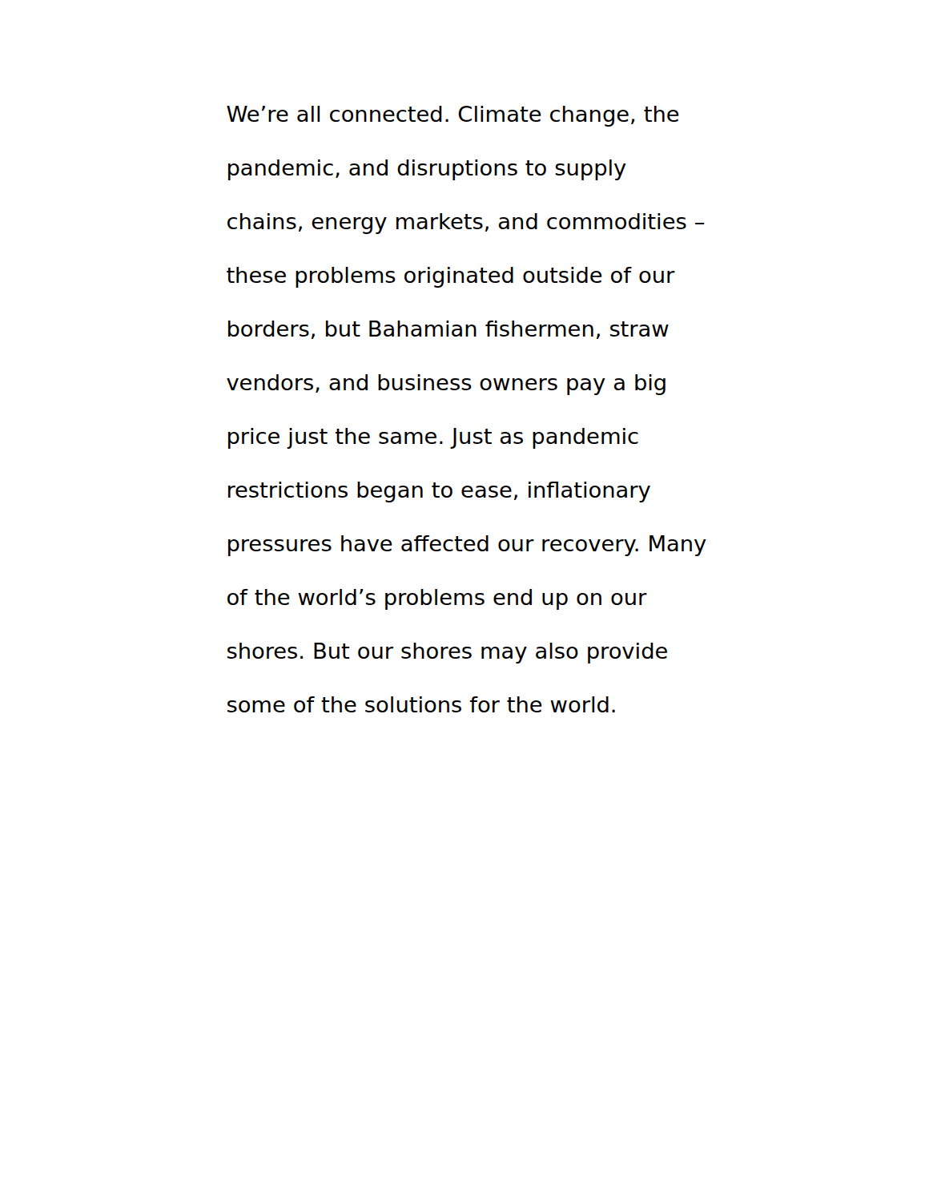We’re all connected. Climate change, the pandemic, and disruptions to supply chains, energy markets, and commodities – these problems originated outside of our borders, but Bahamian fishermen, straw vendors, and business owners pay a big price just the same. Just as pandemic restrictions began to ease, inflationary pressures have affected our recovery. Many of the world’s problems end up on our shores. But our shores may also provide some of the solutions for the world.